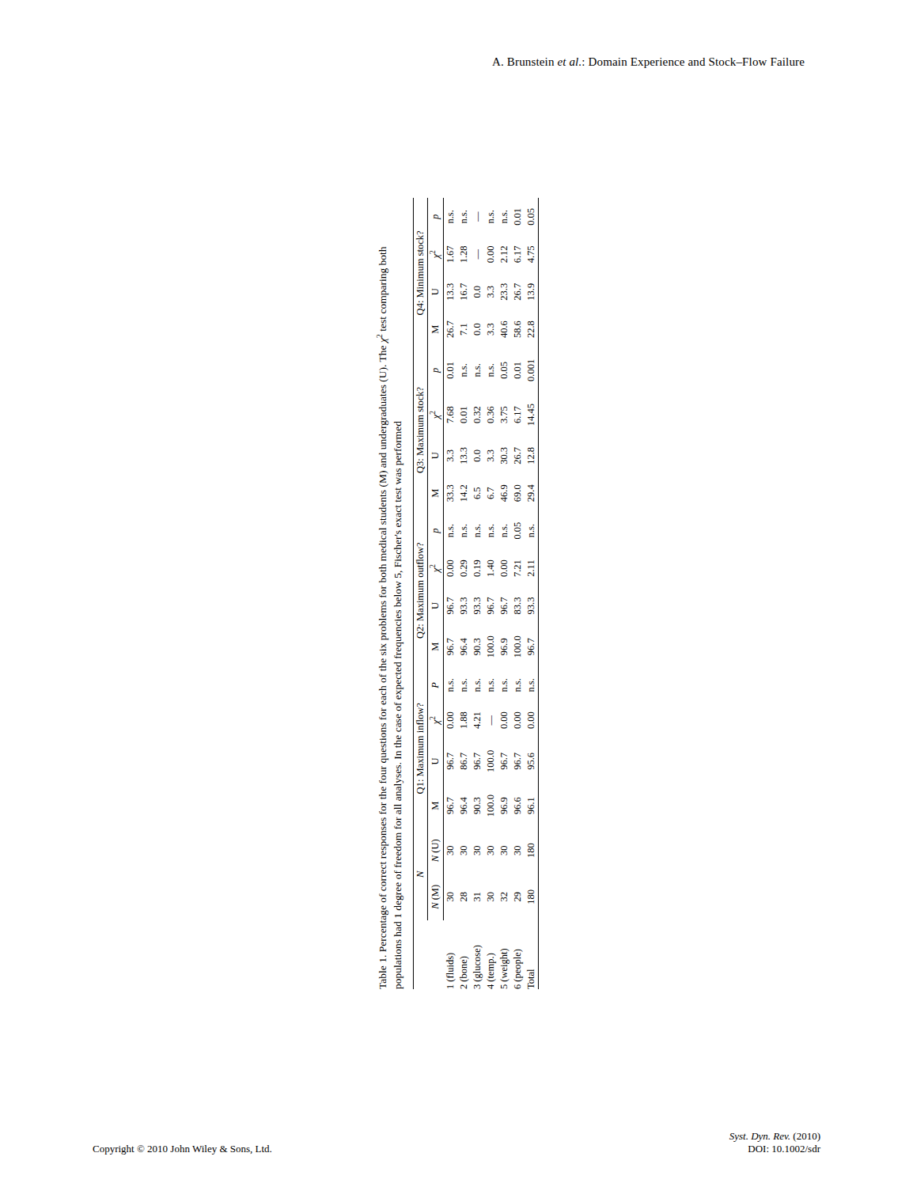A. Brunstein et al.: Domain Experience and Stock–Flow Failure
Table 1. Percentage of correct responses for the four questions for each of the six problems for both medical students (M) and undergraduates (U). The χ2 test comparing both populations had 1 degree of freedom for all analyses. In the case of expected frequencies below 5, Fischer's exact test was performed
| | N | Q1: Maximum inflow? | Q2: Maximum outflow? | Q3: Maximum stock? | Q4: Minimum stock? |
| --- | --- | --- | --- | --- | --- |
| N (M) | N (U) | M | U | χ 2 | P | M | U | χ 2 | p | M | U | χ 2 | p | M | U | χ 2 | p |
| 1 (fluids) | 30 | 30 | 96.7 | 96.7 | 0.00 | n.s. | 96.7 | 96.7 | 0.00 | n.s. | 33.3 | 3.3 | 7.68 | 0.01 | 26.7 | 13.3 | 1.67 | n.s. |
| 2 (bone) | 28 | 30 | 96.4 | 86.7 | 1.88 | n.s. | 96.4 | 93.3 | 0.29 | n.s. | 14.2 | 13.3 | 0.01 | n.s. | 7.1 | 16.7 | 1.28 | n.s. |
| 3 (glucose) | 31 | 30 | 90.3 | 96.7 | 4.21 | n.s. | 90.3 | 93.3 | 0.19 | n.s. | 6.5 | 0.0 | 0.32 | n.s. | 0.0 | 0.0 | — | — |
| 4 (temp.) | 30 | 30 | 100.0 | 100.0 | — | n.s. | 100.0 | 96.7 | 1.40 | n.s. | 6.7 | 3.3 | 0.36 | n.s. | 3.3 | 3.3 | 0.00 | n.s. |
| 5 (weight) | 32 | 30 | 96.9 | 96.7 | 0.00 | n.s. | 96.9 | 96.7 | 0.00 | n.s. | 46.9 | 30.3 | 3.75 | 0.05 | 40.6 | 23.3 | 2.12 | n.s. |
| 6 (people) | 29 | 30 | 96.6 | 96.7 | 0.00 | n.s. | 100.0 | 83.3 | 7.21 | 0.05 | 69.0 | 26.7 | 6.17 | 0.01 | 58.6 | 26.7 | 6.17 | 0.01 |
| Total | 180 | 180 | 96.1 | 95.6 | 0.00 | n.s. | 96.7 | 93.3 | 2.11 | n.s. | 29.4 | 12.8 | 14.45 | 0.001 | 22.8 | 13.9 | 4.75 | 0.05 |
Copyright © 2010 John Wiley & Sons, Ltd.
Syst. Dyn. Rev. (2010)
DOI: 10.1002/sdr